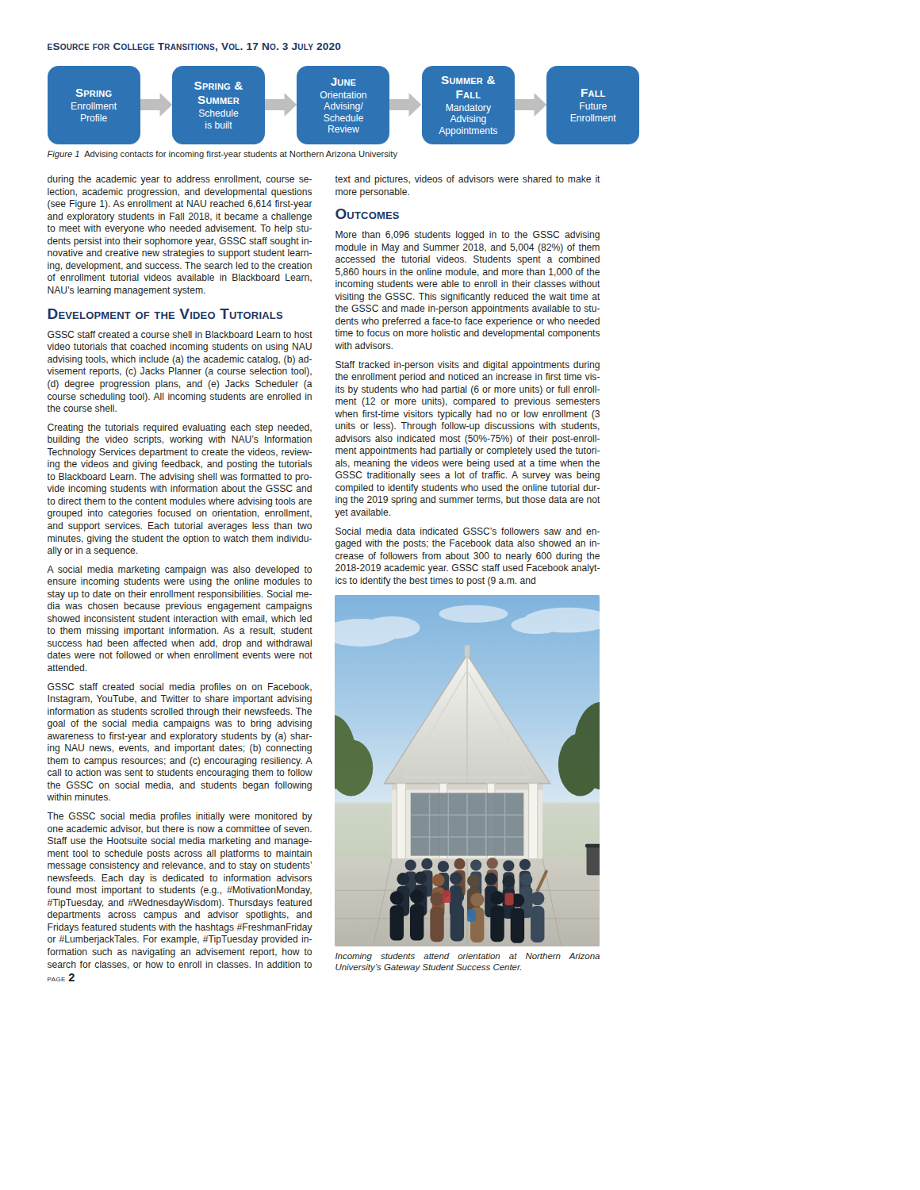eSource for College Transitions, Vol. 17 No. 3 July 2020
Spring
Enrollment
Profile
Spring &
Summer
Schedule
is built
June
Orientation
Advising/
Schedule
Review
Summer &
Fall
Mandatory
Advising
Appointments
Fall
Future
Enrollment
Figure 1 Advising contacts for incoming first-year students at Northern Arizona University
during the academic year to address enrollment, course selection, academic progression, and developmental questions (see Figure 1). As enrollment at NAU reached 6,614 first-year and exploratory students in Fall 2018, it became a challenge to meet with everyone who needed advisement. To help students persist into their sophomore year, GSSC staff sought innovative and creative new strategies to support student learning, development, and success. The search led to the creation of enrollment tutorial videos available in Blackboard Learn, NAU’s learning management system.
Development of the Video Tutorials
GSSC staff created a course shell in Blackboard Learn to host video tutorials that coached incoming students on using NAU advising tools, which include (a) the academic catalog, (b) advisement reports, (c) Jacks Planner (a course selection tool), (d) degree progression plans, and (e) Jacks Scheduler (a course scheduling tool). All incoming students are enrolled in the course shell.
Creating the tutorials required evaluating each step needed, building the video scripts, working with NAU’s Information Technology Services department to create the videos, reviewing the videos and giving feedback, and posting the tutorials to Blackboard Learn. The advising shell was formatted to provide incoming students with information about the GSSC and to direct them to the content modules where advising tools are grouped into categories focused on orientation, enrollment, and support services. Each tutorial averages less than two minutes, giving the student the option to watch them individually or in a sequence.
A social media marketing campaign was also developed to ensure incoming students were using the online modules to stay up to date on their enrollment responsibilities. Social media was chosen because previous engagement campaigns showed inconsistent student interaction with email, which led to them missing important information. As a result, student success had been affected when add, drop and withdrawal dates were not followed or when enrollment events were not attended.
GSSC staff created social media profiles on on Facebook, Instagram, YouTube, and Twitter to share important advising information as students scrolled through their newsfeeds. The goal of the social media campaigns was to bring advising awareness to first-year and exploratory students by (a) sharing NAU news, events, and important dates; (b) connecting them to campus resources; and (c) encouraging resiliency. A call to action was sent to students encouraging them to follow the GSSC on social media, and students began following within minutes.
The GSSC social media profiles initially were monitored by one academic advisor, but there is now a committee of seven. Staff use the Hootsuite social media marketing and management tool to schedule posts across all platforms to maintain message consistency and relevance, and to stay on students’ newsfeeds. Each day is dedicated to information advisors found most important to students (e.g., #MotivationMonday, #TipTuesday, and #WednesdayWisdom). Thursdays featured departments across campus and advisor spotlights, and Fridays featured students with the hashtags #FreshmanFriday or #LumberjackTales. For example, #TipTuesday provided information such as navigating an advisement report, how to search for classes, or how to enroll in classes. In addition to text and pictures, videos of advisors were shared to make it more personable.
Outcomes
More than 6,096 students logged in to the GSSC advising module in May and Summer 2018, and 5,004 (82%) of them accessed the tutorial videos. Students spent a combined 5,860 hours in the online module, and more than 1,000 of the incoming students were able to enroll in their classes without visiting the GSSC. This significantly reduced the wait time at the GSSC and made in-person appointments available to students who preferred a face-to face experience or who needed time to focus on more holistic and developmental components with advisors.
Staff tracked in-person visits and digital appointments during the enrollment period and noticed an increase in first time visits by students who had partial (6 or more units) or full enrollment (12 or more units), compared to previous semesters when first-time visitors typically had no or low enrollment (3 units or less). Through follow-up discussions with students, advisors also indicated most (50%-75%) of their post-enrollment appointments had partially or completely used the tutorials, meaning the videos were being used at a time when the GSSC traditionally sees a lot of traffic. A survey was being compiled to identify students who used the online tutorial during the 2019 spring and summer terms, but those data are not yet available.
Social media data indicated GSSC’s followers saw and engaged with the posts; the Facebook data also showed an increase of followers from about 300 to nearly 600 during the 2018-2019 academic year. GSSC staff used Facebook analytics to identify the best times to post (9 a.m. and
Incoming students attend orientation at Northern Arizona University’s Gateway Student Success Center.
page 2